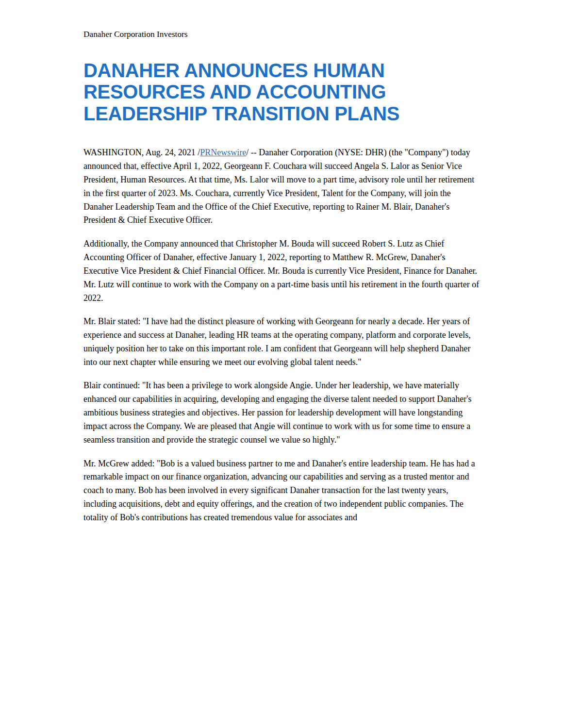Danaher Corporation Investors
Danaher Announces Human Resources and Accounting Leadership Transition Plans
WASHINGTON, Aug. 24, 2021 /PRNewswire/ -- Danaher Corporation (NYSE: DHR) (the "Company") today announced that, effective April 1, 2022, Georgeann F. Couchara will succeed Angela S. Lalor as Senior Vice President, Human Resources. At that time, Ms. Lalor will move to a part time, advisory role until her retirement in the first quarter of 2023. Ms. Couchara, currently Vice President, Talent for the Company, will join the Danaher Leadership Team and the Office of the Chief Executive, reporting to Rainer M. Blair, Danaher's President & Chief Executive Officer.
Additionally, the Company announced that Christopher M. Bouda will succeed Robert S. Lutz as Chief Accounting Officer of Danaher, effective January 1, 2022, reporting to Matthew R. McGrew, Danaher's Executive Vice President & Chief Financial Officer. Mr. Bouda is currently Vice President, Finance for Danaher. Mr. Lutz will continue to work with the Company on a part-time basis until his retirement in the fourth quarter of 2022.
Mr. Blair stated: "I have had the distinct pleasure of working with Georgeann for nearly a decade. Her years of experience and success at Danaher, leading HR teams at the operating company, platform and corporate levels, uniquely position her to take on this important role. I am confident that Georgeann will help shepherd Danaher into our next chapter while ensuring we meet our evolving global talent needs."
Blair continued: "It has been a privilege to work alongside Angie. Under her leadership, we have materially enhanced our capabilities in acquiring, developing and engaging the diverse talent needed to support Danaher's ambitious business strategies and objectives. Her passion for leadership development will have longstanding impact across the Company. We are pleased that Angie will continue to work with us for some time to ensure a seamless transition and provide the strategic counsel we value so highly."
Mr. McGrew added: "Bob is a valued business partner to me and Danaher's entire leadership team. He has had a remarkable impact on our finance organization, advancing our capabilities and serving as a trusted mentor and coach to many. Bob has been involved in every significant Danaher transaction for the last twenty years, including acquisitions, debt and equity offerings, and the creation of two independent public companies. The totality of Bob's contributions has created tremendous value for associates and